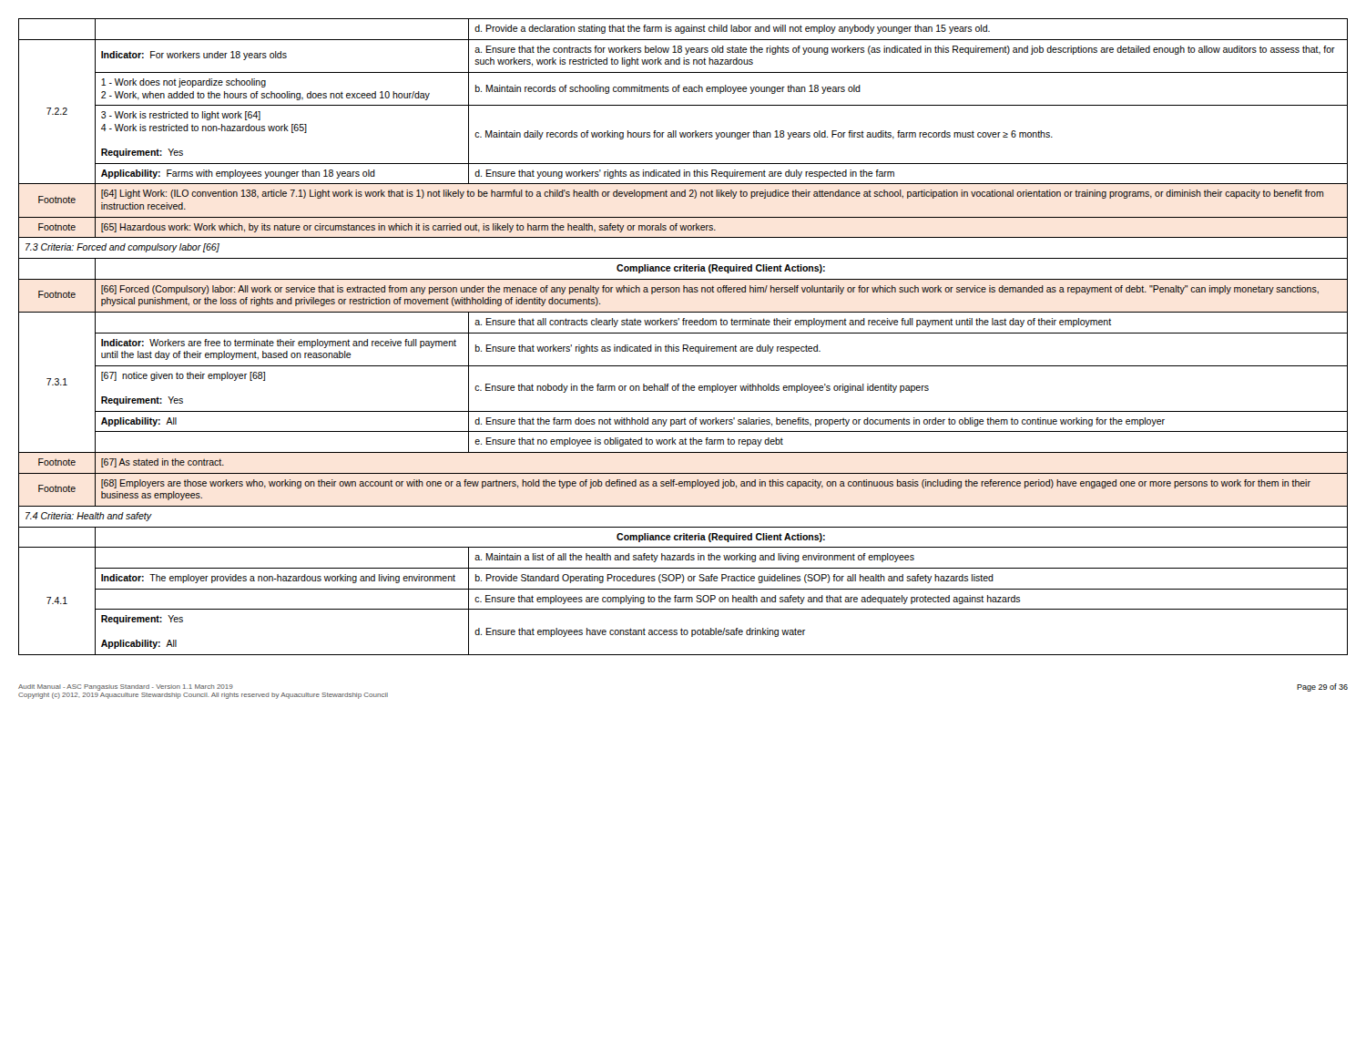| | | d. Provide a declaration stating that the farm is against child labor and will not employ anybody younger than 15 years old. |
| 7.2.2 | Indicator: For workers under 18 years olds | a. Ensure that the contracts for workers below 18 years old state the rights of young workers (as indicated in this Requirement) and job descriptions are detailed enough to allow auditors to assess that, for such workers, work is restricted to light work and is not hazardous |
| 1 - Work does not jeopardize schooling 2 - Work, when added to the hours of schooling, does not exceed 10 hour/day | b. Maintain records of schooling commitments of each employee younger than 18 years old |
| 3 - Work is restricted to light work [64] 4 - Work is restricted to non-hazardous work [65] Requirement: Yes | c. Maintain daily records of working hours for all workers younger than 18 years old. For first audits, farm records must cover ≥ 6 months. |
| Applicability: Farms with employees younger than 18 years old | d. Ensure that young workers' rights as indicated in this Requirement are duly respected in the farm |
| Footnote | [64] Light Work: (ILO convention 138, article 7.1) Light work is work that is 1) not likely to be harmful to a child's health or development and 2) not likely to prejudice their attendance at school, participation in vocational orientation or training programs, or diminish their capacity to benefit from instruction received. |
| Footnote | [65] Hazardous work: Work which, by its nature or circumstances in which it is carried out, is likely to harm the health, safety or morals of workers. |
| 7.3 Criteria: Forced and compulsory labor [66] |
| | Compliance criteria (Required Client Actions): |
| Footnote | [66] Forced (Compulsory) labor: All work or service that is extracted from any person under the menace of any penalty for which a person has not offered him/ herself voluntarily or for which such work or service is demanded as a repayment of debt. "Penalty" can imply monetary sanctions, physical punishment, or the loss of rights and privileges or restriction of movement (withholding of identity documents). |
| 7.3.1 | | a. Ensure that all contracts clearly state workers' freedom to terminate their employment and receive full payment until the last day of their employment |
| Indicator: Workers are free to terminate their employment and receive full payment until the last day of their employment, based on reasonable | b. Ensure that workers' rights as indicated in this Requirement are duly respected. |
| [67] notice given to their employer [68] Requirement: Yes | c. Ensure that nobody in the farm or on behalf of the employer withholds employee's original identity papers |
| Applicability: All | d. Ensure that the farm does not withhold any part of workers' salaries, benefits, property or documents in order to oblige them to continue working for the employer |
| | e. Ensure that no employee is obligated to work at the farm to repay debt |
| Footnote | [67] As stated in the contract. |
| Footnote | [68] Employers are those workers who, working on their own account or with one or a few partners, hold the type of job defined as a self-employed job, and in this capacity, on a continuous basis (including the reference period) have engaged one or more persons to work for them in their business as employees. |
| 7.4 Criteria: Health and safety |
| | Compliance criteria (Required Client Actions): |
| 7.4.1 | | a. Maintain a list of all the health and safety hazards in the working and living environment of employees |
| Indicator: The employer provides a non-hazardous working and living environment | b. Provide Standard Operating Procedures (SOP) or Safe Practice guidelines (SOP) for all health and safety hazards listed |
| | c. Ensure that employees are complying to the farm SOP on health and safety and that are adequately protected against hazards |
| Requirement: Yes Applicability: All | d. Ensure that employees have constant access to potable/safe drinking water |
Audit Manual - ASC Pangasius Standard - Version 1.1 March 2019
Copyright (c) 2012, 2019 Aquaculture Stewardship Council. All rights reserved by Aquaculture Stewardship Council
Page 29 of 36